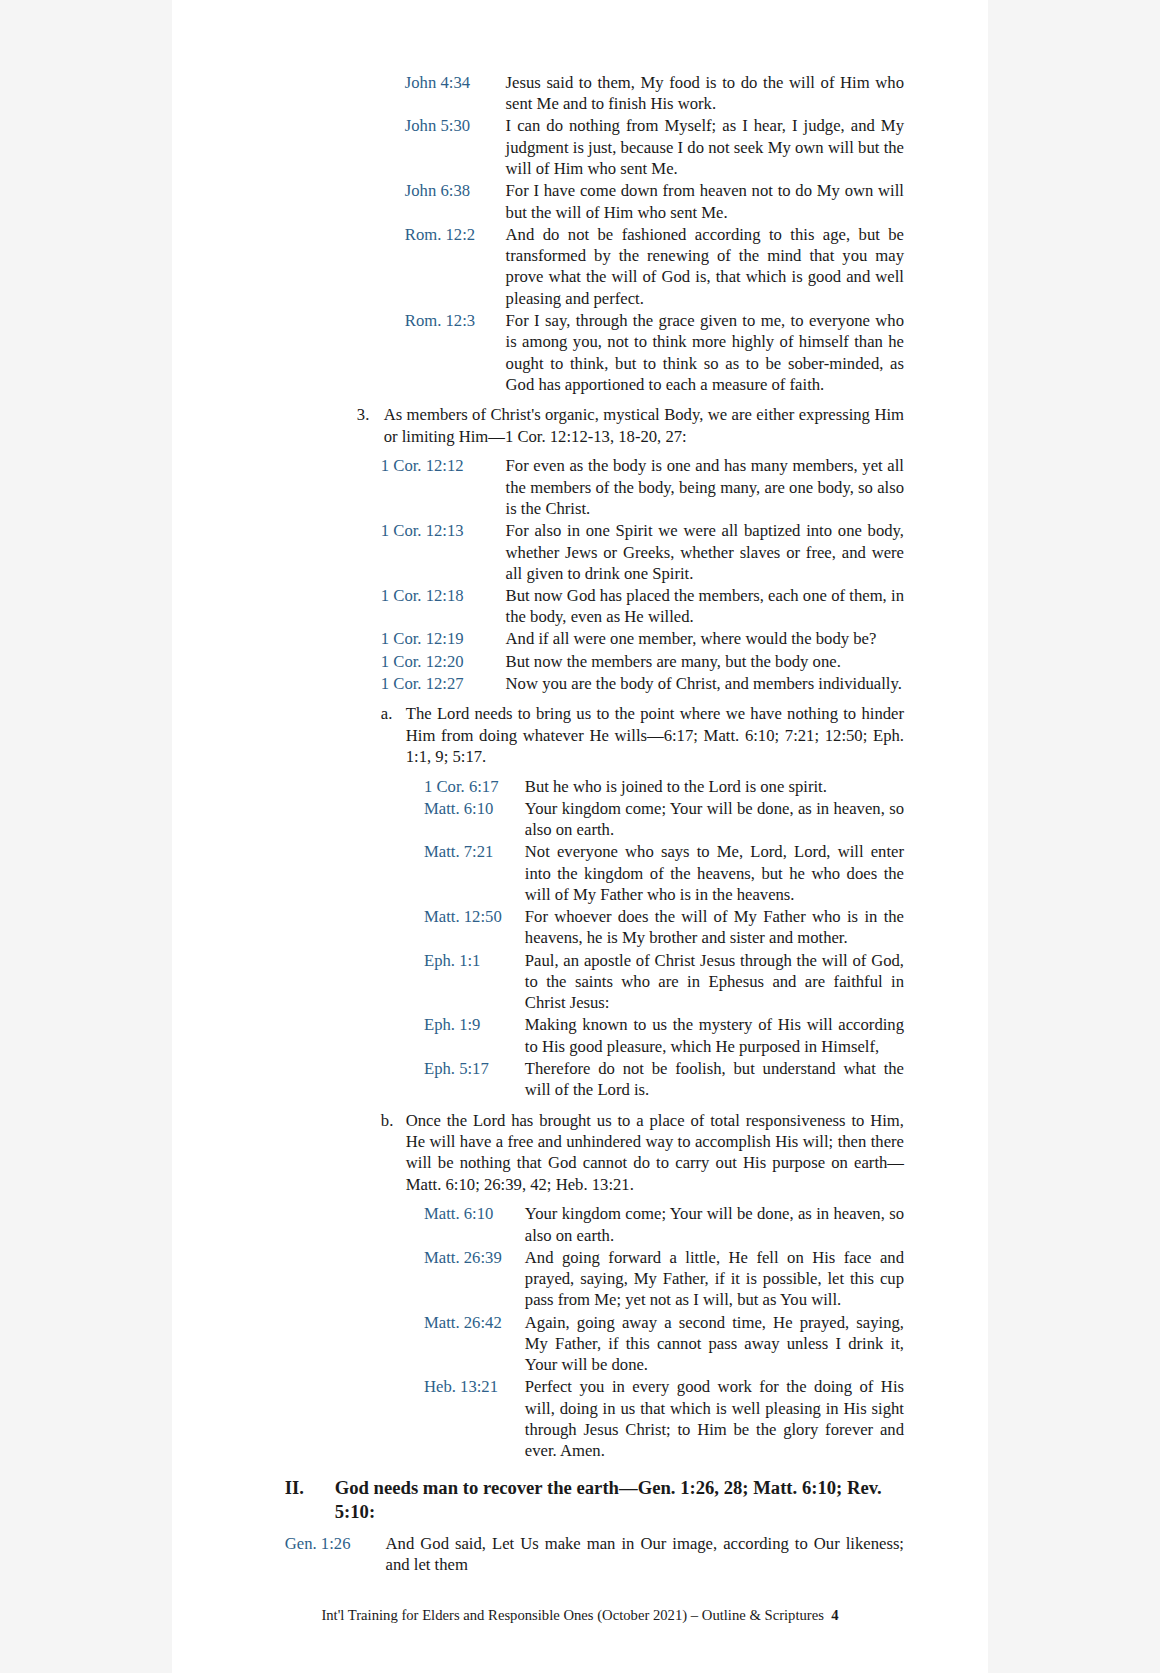John 4:34 Jesus said to them, My food is to do the will of Him who sent Me and to finish His work.
John 5:30 I can do nothing from Myself; as I hear, I judge, and My judgment is just, because I do not seek My own will but the will of Him who sent Me.
John 6:38 For I have come down from heaven not to do My own will but the will of Him who sent Me.
Rom. 12:2 And do not be fashioned according to this age, but be transformed by the renewing of the mind that you may prove what the will of God is, that which is good and well pleasing and perfect.
Rom. 12:3 For I say, through the grace given to me, to everyone who is among you, not to think more highly of himself than he ought to think, but to think so as to be sober-minded, as God has apportioned to each a measure of faith.
3. As members of Christ's organic, mystical Body, we are either expressing Him or limiting Him—1 Cor. 12:12-13, 18-20, 27:
1 Cor. 12:12 For even as the body is one and has many members, yet all the members of the body, being many, are one body, so also is the Christ.
1 Cor. 12:13 For also in one Spirit we were all baptized into one body, whether Jews or Greeks, whether slaves or free, and were all given to drink one Spirit.
1 Cor. 12:18 But now God has placed the members, each one of them, in the body, even as He willed.
1 Cor. 12:19 And if all were one member, where would the body be?
1 Cor. 12:20 But now the members are many, but the body one.
1 Cor. 12:27 Now you are the body of Christ, and members individually.
a. The Lord needs to bring us to the point where we have nothing to hinder Him from doing whatever He wills—6:17; Matt. 6:10; 7:21; 12:50; Eph. 1:1, 9; 5:17.
1 Cor. 6:17 But he who is joined to the Lord is one spirit.
Matt. 6:10 Your kingdom come; Your will be done, as in heaven, so also on earth.
Matt. 7:21 Not everyone who says to Me, Lord, Lord, will enter into the kingdom of the heavens, but he who does the will of My Father who is in the heavens.
Matt. 12:50 For whoever does the will of My Father who is in the heavens, he is My brother and sister and mother.
Eph. 1:1 Paul, an apostle of Christ Jesus through the will of God, to the saints who are in Ephesus and are faithful in Christ Jesus:
Eph. 1:9 Making known to us the mystery of His will according to His good pleasure, which He purposed in Himself,
Eph. 5:17 Therefore do not be foolish, but understand what the will of the Lord is.
b. Once the Lord has brought us to a place of total responsiveness to Him, He will have a free and unhindered way to accomplish His will; then there will be nothing that God cannot do to carry out His purpose on earth—Matt. 6:10; 26:39, 42; Heb. 13:21.
Matt. 6:10 Your kingdom come; Your will be done, as in heaven, so also on earth.
Matt. 26:39 And going forward a little, He fell on His face and prayed, saying, My Father, if it is possible, let this cup pass from Me; yet not as I will, but as You will.
Matt. 26:42 Again, going away a second time, He prayed, saying, My Father, if this cannot pass away unless I drink it, Your will be done.
Heb. 13:21 Perfect you in every good work for the doing of His will, doing in us that which is well pleasing in His sight through Jesus Christ; to Him be the glory forever and ever. Amen.
II. God needs man to recover the earth—Gen. 1:26, 28; Matt. 6:10; Rev. 5:10:
Gen. 1:26 And God said, Let Us make man in Our image, according to Our likeness; and let them
Int'l Training for Elders and Responsible Ones (October 2021) – Outline & Scriptures 4